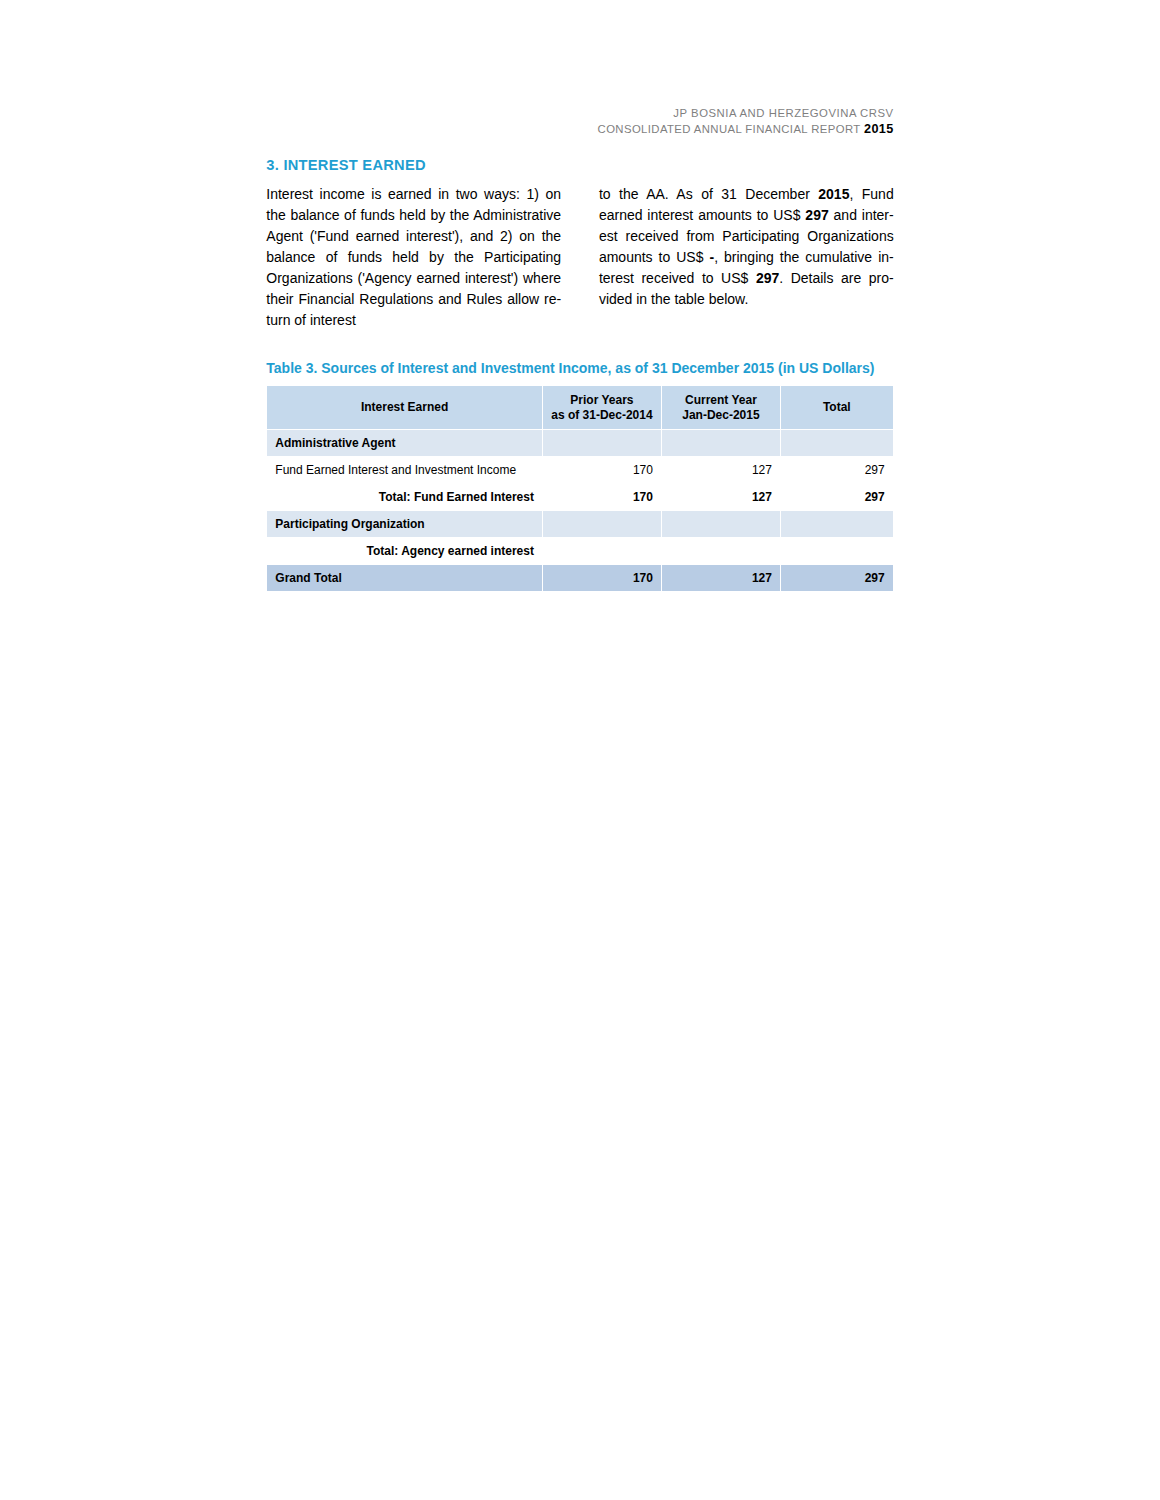JP Bosnia and Herzegovina CRSV
Consolidated Annual Financial Report 2015
3. INTEREST EARNED
Interest income is earned in two ways: 1) on the balance of funds held by the Administrative Agent ('Fund earned interest'), and 2) on the balance of funds held by the Participating Organizations ('Agency earned interest') where their Financial Regulations and Rules allow return of interest
to the AA. As of 31 December 2015, Fund earned interest amounts to US$ 297 and interest received from Participating Organizations amounts to US$ -, bringing the cumulative interest received to US$ 297. Details are provided in the table below.
Table 3. Sources of Interest and Investment Income, as of 31 December 2015 (in US Dollars)
| Interest Earned | Prior Years as of 31-Dec-2014 | Current Year Jan-Dec-2015 | Total |
| --- | --- | --- | --- |
| Administrative Agent | | | |
| Fund Earned Interest and Investment Income | 170 | 127 | 297 |
| Total: Fund Earned Interest | 170 | 127 | 297 |
| Participating Organization | | | |
| Total: Agency earned interest | | | |
| Grand Total | 170 | 127 | 297 |